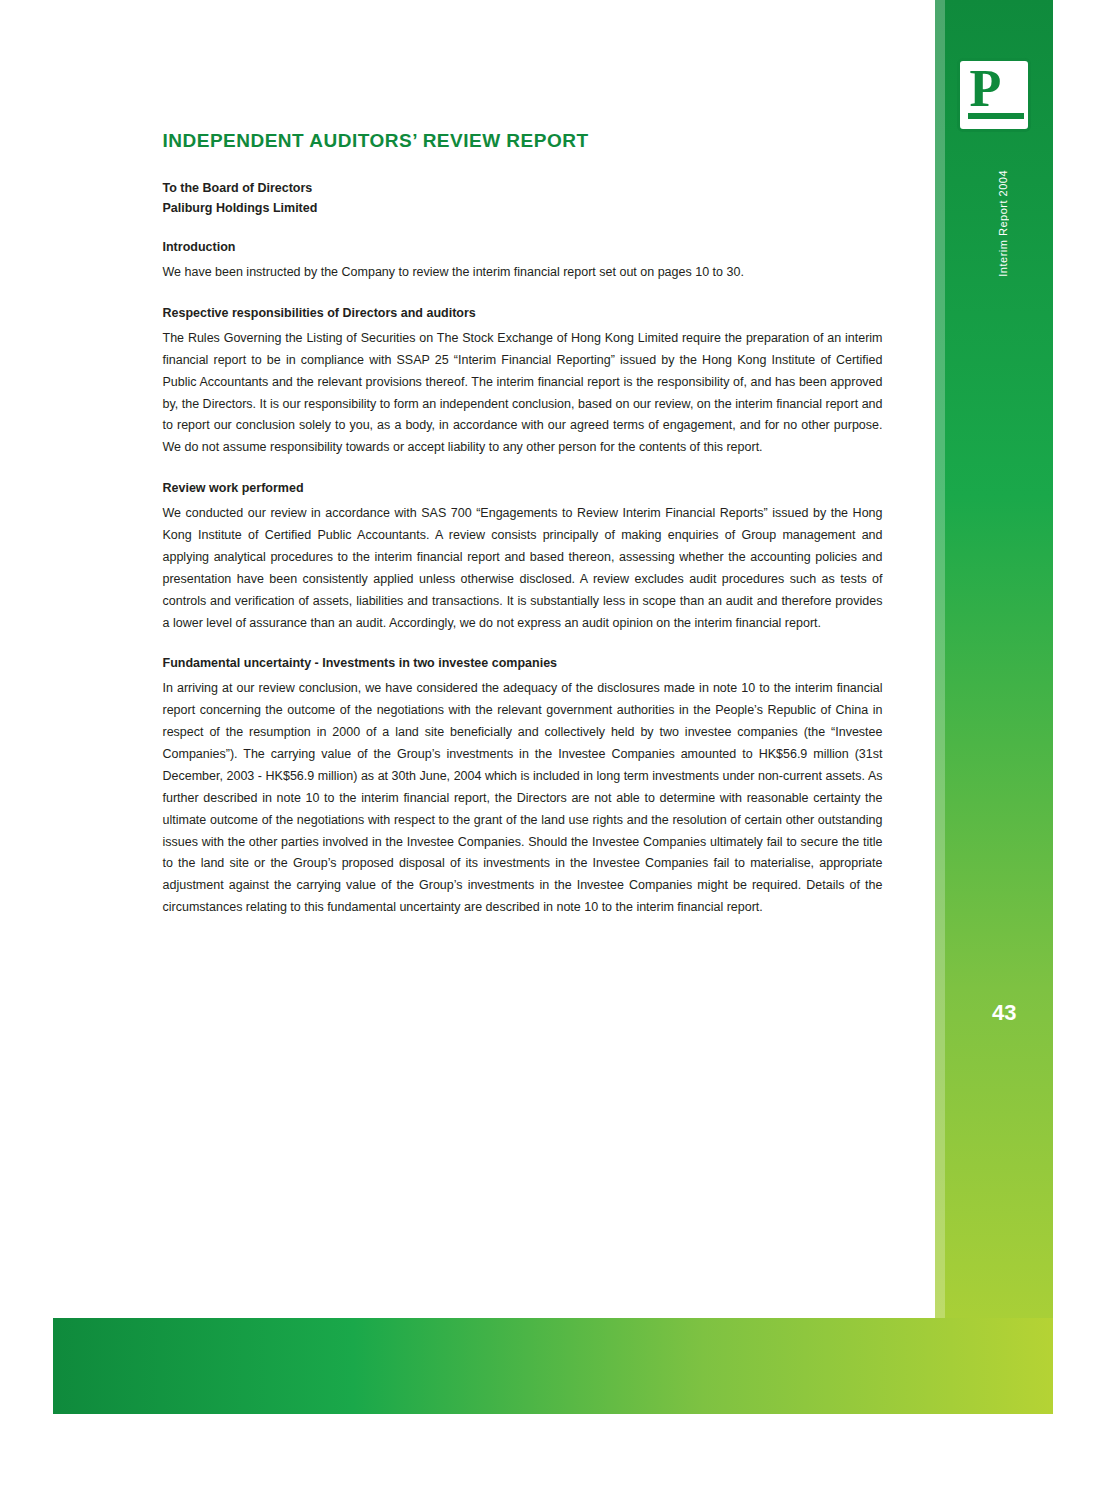P
Interim Report 2004
43
INDEPENDENT AUDITORS’ REVIEW REPORT
To the Board of Directors
Paliburg Holdings Limited
Introduction
We have been instructed by the Company to review the interim financial report set out on pages 10 to 30.
Respective responsibilities of Directors and auditors
The Rules Governing the Listing of Securities on The Stock Exchange of Hong Kong Limited require the preparation of an interim financial report to be in compliance with SSAP 25 “Interim Financial Reporting” issued by the Hong Kong Institute of Certified Public Accountants and the relevant provisions thereof. The interim financial report is the responsibility of, and has been approved by, the Directors. It is our responsibility to form an independent conclusion, based on our review, on the interim financial report and to report our conclusion solely to you, as a body, in accordance with our agreed terms of engagement, and for no other purpose. We do not assume responsibility towards or accept liability to any other person for the contents of this report.
Review work performed
We conducted our review in accordance with SAS 700 “Engagements to Review Interim Financial Reports” issued by the Hong Kong Institute of Certified Public Accountants. A review consists principally of making enquiries of Group management and applying analytical procedures to the interim financial report and based thereon, assessing whether the accounting policies and presentation have been consistently applied unless otherwise disclosed. A review excludes audit procedures such as tests of controls and verification of assets, liabilities and transactions. It is substantially less in scope than an audit and therefore provides a lower level of assurance than an audit. Accordingly, we do not express an audit opinion on the interim financial report.
Fundamental uncertainty - Investments in two investee companies
In arriving at our review conclusion, we have considered the adequacy of the disclosures made in note 10 to the interim financial report concerning the outcome of the negotiations with the relevant government authorities in the People’s Republic of China in respect of the resumption in 2000 of a land site beneficially and collectively held by two investee companies (the “Investee Companies”). The carrying value of the Group’s investments in the Investee Companies amounted to HK$56.9 million (31st December, 2003 - HK$56.9 million) as at 30th June, 2004 which is included in long term investments under non-current assets. As further described in note 10 to the interim financial report, the Directors are not able to determine with reasonable certainty the ultimate outcome of the negotiations with respect to the grant of the land use rights and the resolution of certain other outstanding issues with the other parties involved in the Investee Companies. Should the Investee Companies ultimately fail to secure the title to the land site or the Group’s proposed disposal of its investments in the Investee Companies fail to materialise, appropriate adjustment against the carrying value of the Group’s investments in the Investee Companies might be required. Details of the circumstances relating to this fundamental uncertainty are described in note 10 to the interim financial report.